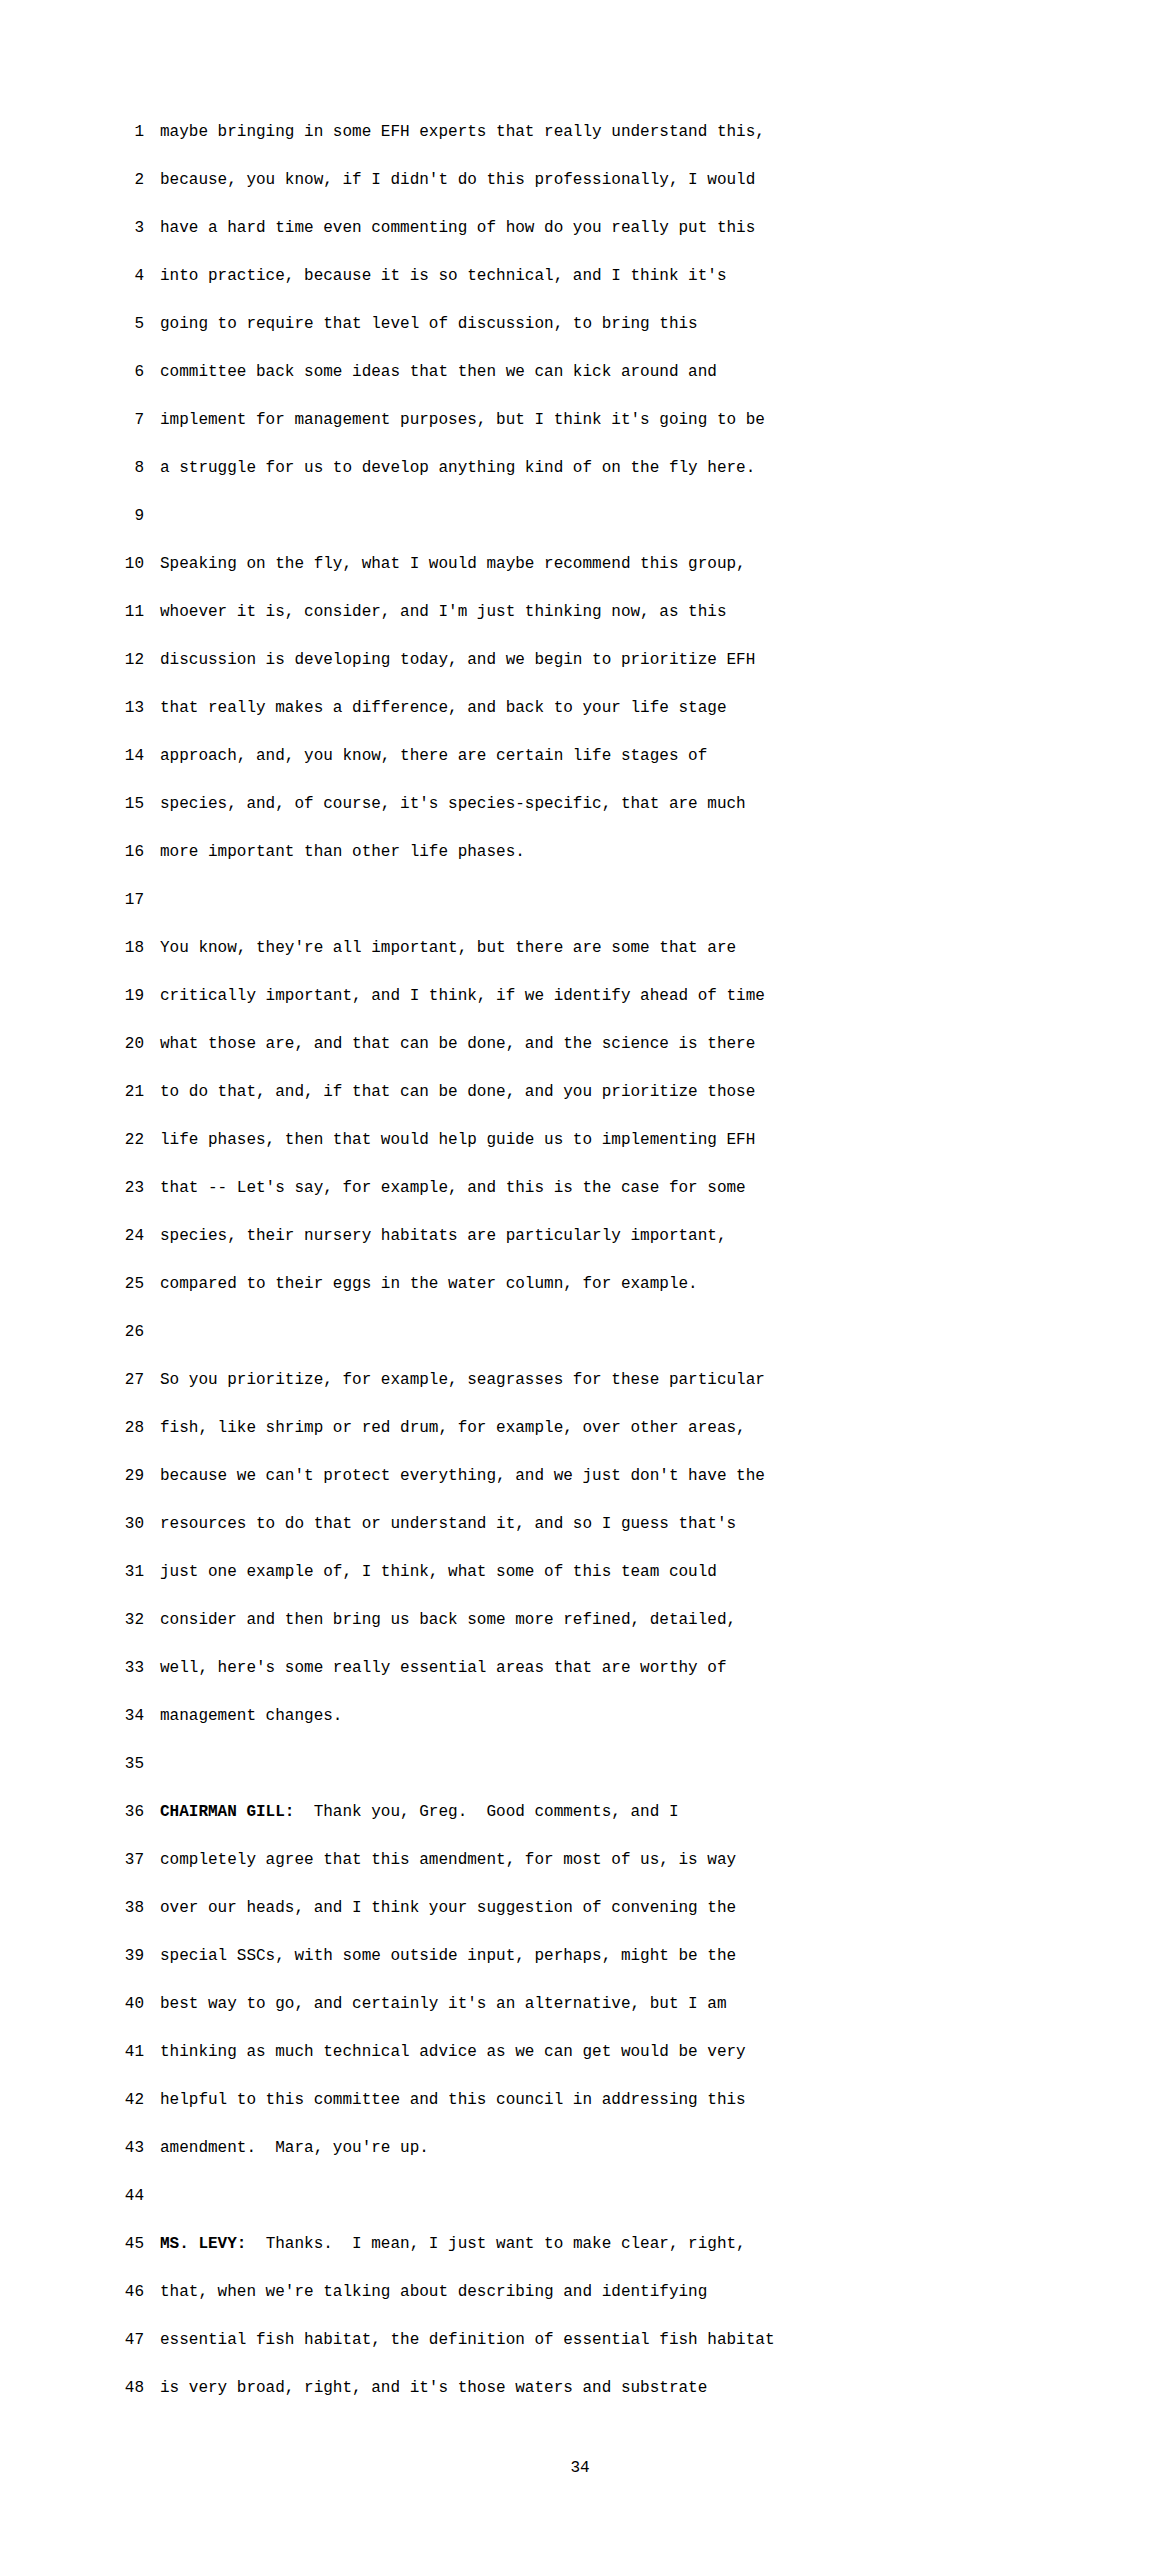1 maybe bringing in some EFH experts that really understand this,
2 because, you know, if I didn't do this professionally, I would
3 have a hard time even commenting of how do you really put this
4 into practice, because it is so technical, and I think it's
5 going to require that level of discussion, to bring this
6 committee back some ideas that then we can kick around and
7 implement for management purposes, but I think it's going to be
8 a struggle for us to develop anything kind of on the fly here.
9
10 Speaking on the fly, what I would maybe recommend this group,
11 whoever it is, consider, and I'm just thinking now, as this
12 discussion is developing today, and we begin to prioritize EFH
13 that really makes a difference, and back to your life stage
14 approach, and, you know, there are certain life stages of
15 species, and, of course, it's species-specific, that are much
16 more important than other life phases.
17
18 You know, they're all important, but there are some that are
19 critically important, and I think, if we identify ahead of time
20 what those are, and that can be done, and the science is there
21 to do that, and, if that can be done, and you prioritize those
22 life phases, then that would help guide us to implementing EFH
23 that -- Let's say, for example, and this is the case for some
24 species, their nursery habitats are particularly important,
25 compared to their eggs in the water column, for example.
26
27 So you prioritize, for example, seagrasses for these particular
28 fish, like shrimp or red drum, for example, over other areas,
29 because we can't protect everything, and we just don't have the
30 resources to do that or understand it, and so I guess that's
31 just one example of, I think, what some of this team could
32 consider and then bring us back some more refined, detailed,
33 well, here's some really essential areas that are worthy of
34 management changes.
35
36 CHAIRMAN GILL: Thank you, Greg. Good comments, and I
37 completely agree that this amendment, for most of us, is way
38 over our heads, and I think your suggestion of convening the
39 special SSCs, with some outside input, perhaps, might be the
40 best way to go, and certainly it's an alternative, but I am
41 thinking as much technical advice as we can get would be very
42 helpful to this committee and this council in addressing this
43 amendment. Mara, you're up.
44
45 MS. LEVY: Thanks. I mean, I just want to make clear, right,
46 that, when we're talking about describing and identifying
47 essential fish habitat, the definition of essential fish habitat
48 is very broad, right, and it's those waters and substrate
34